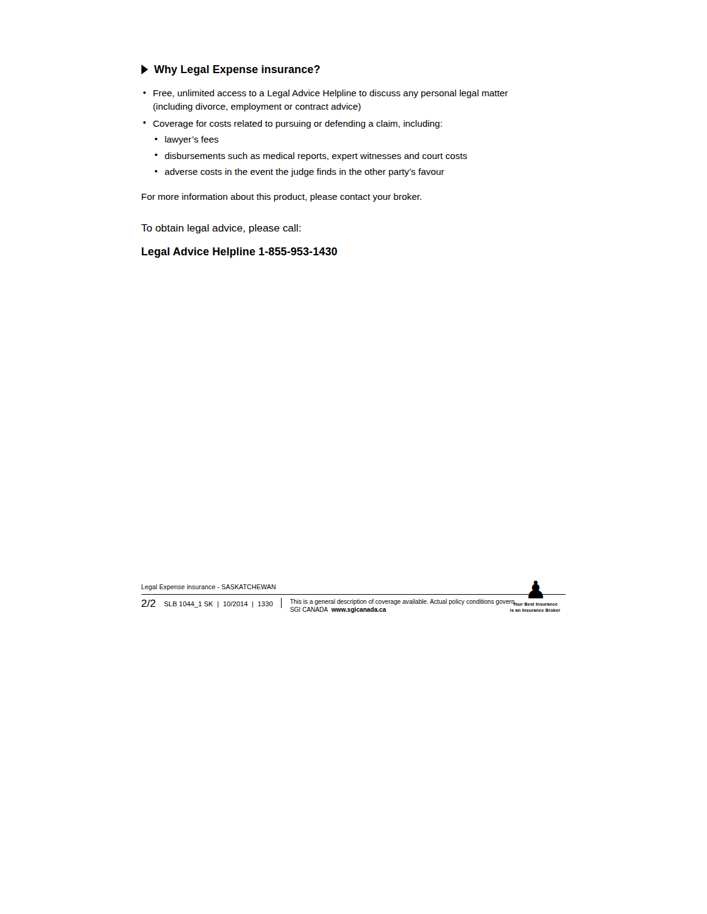Why Legal Expense insurance?
Free, unlimited access to a Legal Advice Helpline to discuss any personal legal matter (including divorce, employment or contract advice)
Coverage for costs related to pursuing or defending a claim, including:
lawyer’s fees
disbursements such as medical reports, expert witnesses and court costs
adverse costs in the event the judge finds in the other party’s favour
For more information about this product, please contact your broker.
To obtain legal advice, please call:
Legal Advice Helpline 1-855-953-1430
Legal Expense insurance - SASKATCHEWAN
2/2
SLB 1044_1 SK | 10/2014 | 1330
This is a general description of coverage available. Actual policy conditions govern.
SGI CANADA www.sgicanada.ca
♟
Your Best Insurance
is an Insurance Broker